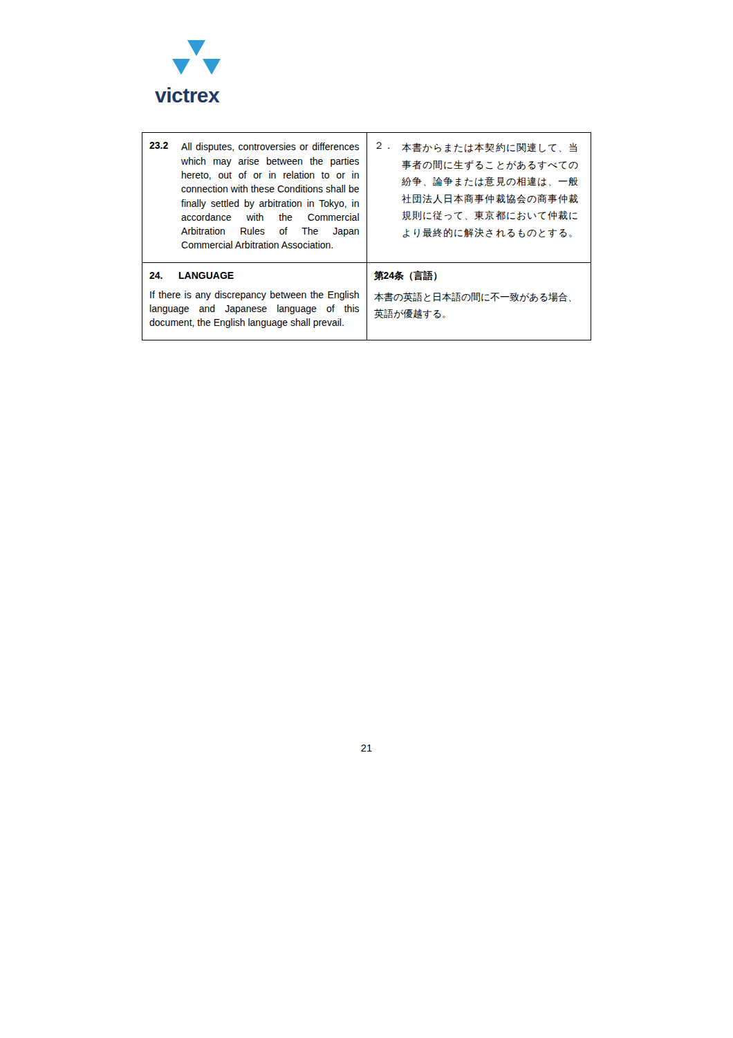victrex
| 23.2 All disputes, controversies or differences which may arise between the parties hereto, out of or in relation to or in connection with these Conditions shall be finally settled by arbitration in Tokyo, in accordance with the Commercial Arbitration Rules of The Japan Commercial Arbitration Association. | ２． 本書からまたは本契約に関連して、当事者の間に生ずることがあるすべての紛争、論争または意見の相違は、一般社団法人日本商事仲裁協会の商事仲裁規則に従って、東京都において仲裁により最終的に解決されるものとする。 |
| 24. LANGUAGE If there is any discrepancy between the English language and Japanese language of this document, the English language shall prevail. | 第24条（言語） 本書の英語と日本語の間に不一致がある場合、英語が優越する。 |
21